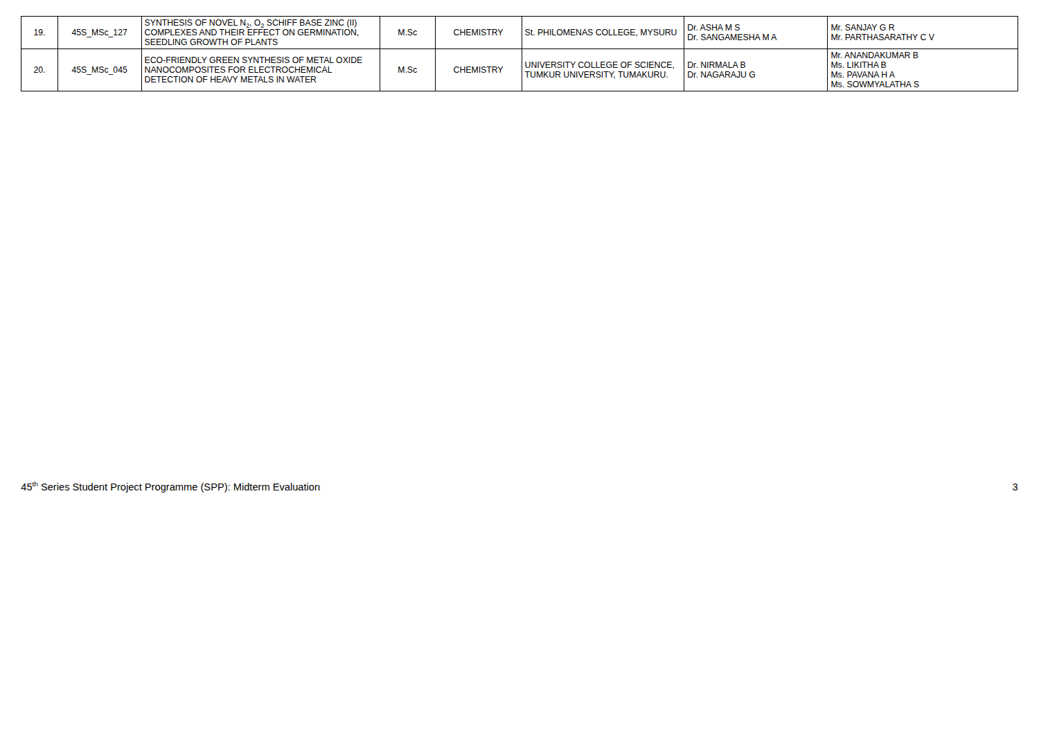| 19. | 45S_MSc_127 | SYNTHESIS OF NOVEL N 2 , O 2 SCHIFF BASE ZINC (II) COMPLEXES AND THEIR EFFECT ON GERMINATION, SEEDLING GROWTH OF PLANTS | M.Sc | CHEMISTRY | St. PHILOMENAS COLLEGE, MYSURU | Dr. ASHA M S Dr. SANGAMESHA M A | Mr. SANJAY G R Mr. PARTHASARATHY C V |
| 20. | 45S_MSc_045 | ECO-FRIENDLY GREEN SYNTHESIS OF METAL OXIDE NANOCOMPOSITES FOR ELECTROCHEMICAL DETECTION OF HEAVY METALS IN WATER | M.Sc | CHEMISTRY | UNIVERSITY COLLEGE OF SCIENCE, TUMKUR UNIVERSITY, TUMAKURU. | Dr. NIRMALA B Dr. NAGARAJU G | Mr. ANANDAKUMAR B Ms. LIKITHA B Ms. PAVANA H A Ms. SOWMYALATHA S |
45th Series Student Project Programme (SPP): Midterm Evaluation
3